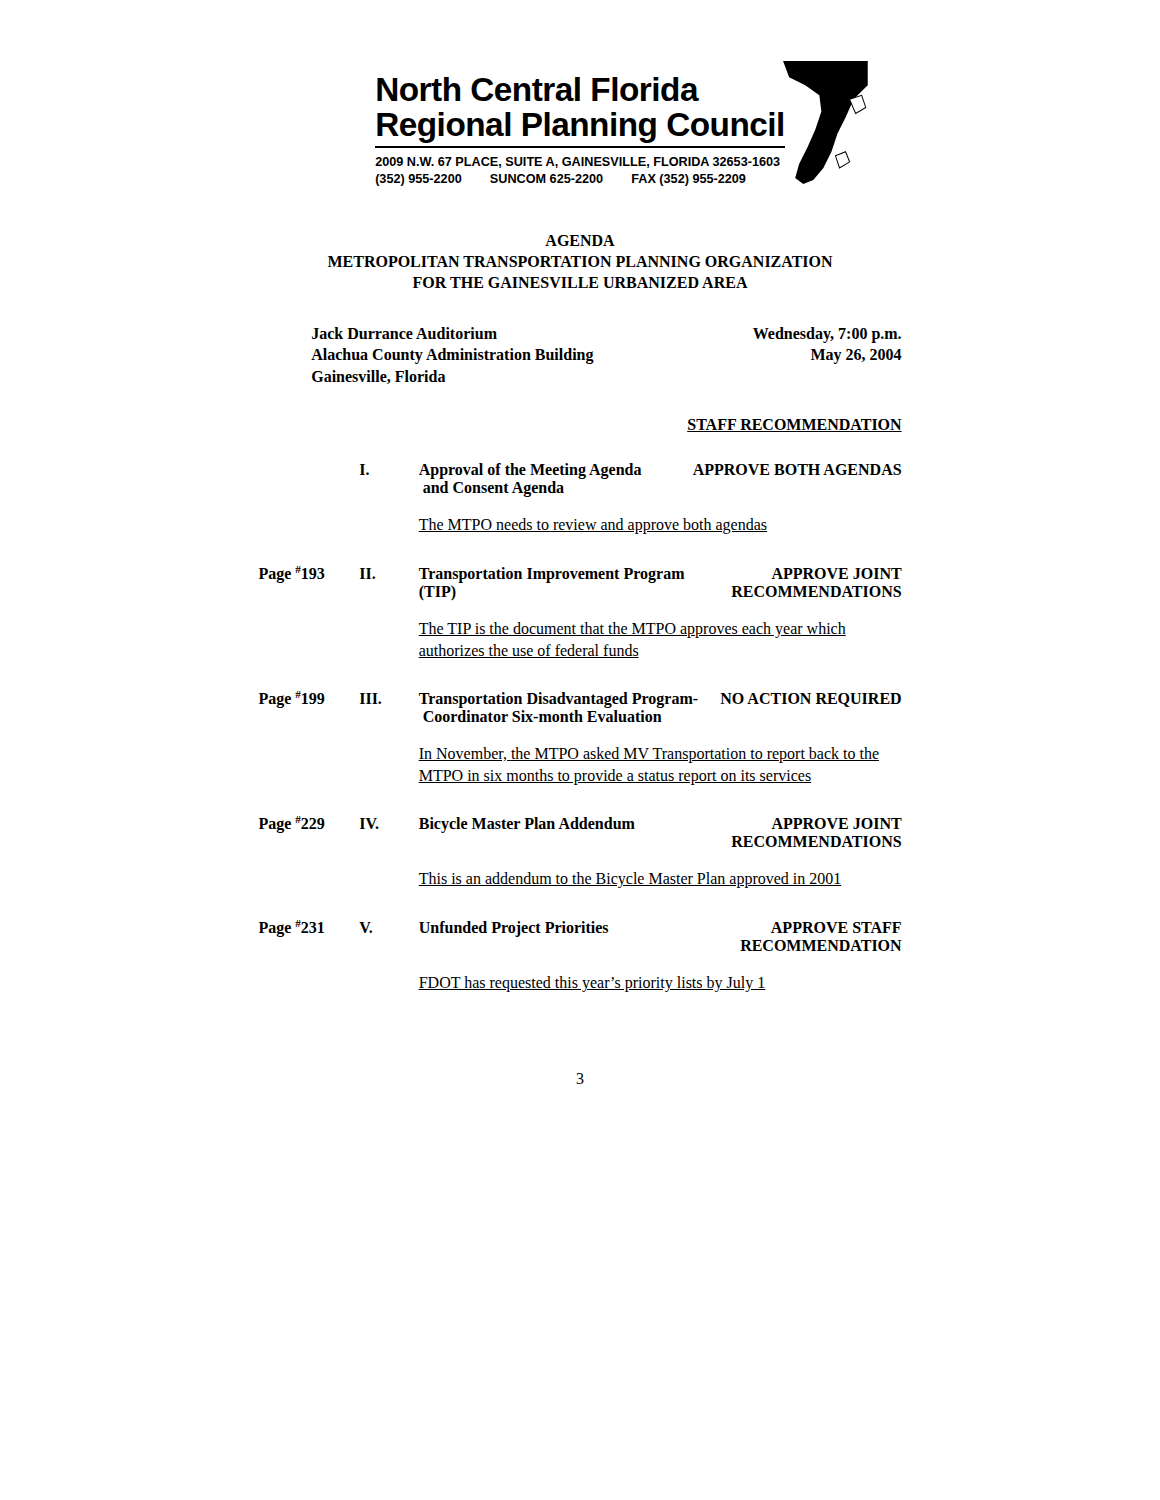North Central Florida
Regional Planning Council
2009 N.W. 67 PLACE, SUITE A, GAINESVILLE, FLORIDA 32653-1603
(352) 955-2200 SUNCOM 625-2200 FAX (352) 955-2209
AGENDA
METROPOLITAN TRANSPORTATION PLANNING ORGANIZATION
FOR THE GAINESVILLE URBANIZED AREA
| Jack Durrance Auditorium | Wednesday, 7:00 p.m. |
| Alachua County Administration Building | May 26, 2004 |
| Gainesville, Florida | |
STAFF RECOMMENDATION
| | I. | Approval of the Meeting Agenda and Consent Agenda APPROVE BOTH AGENDAS The MTPO needs to review and approve both agendas |
| Page # 193 | II. | Transportation Improvement Program (TIP) APPROVE JOINT RECOMMENDATIONS The TIP is the document that the MTPO approves each year which authorizes the use of federal funds |
| Page # 199 | III. | Transportation Disadvantaged Program- Coordinator Six-month Evaluation NO ACTION REQUIRED In November, the MTPO asked MV Transportation to report back to the MTPO in six months to provide a status report on its services |
| Page # 229 | IV. | Bicycle Master Plan Addendum APPROVE JOINT RECOMMENDATIONS This is an addendum to the Bicycle Master Plan approved in 2001 |
| Page # 231 | V. | Unfunded Project Priorities APPROVE STAFF RECOMMENDATION FDOT has requested this year’s priority lists by July 1 |
3